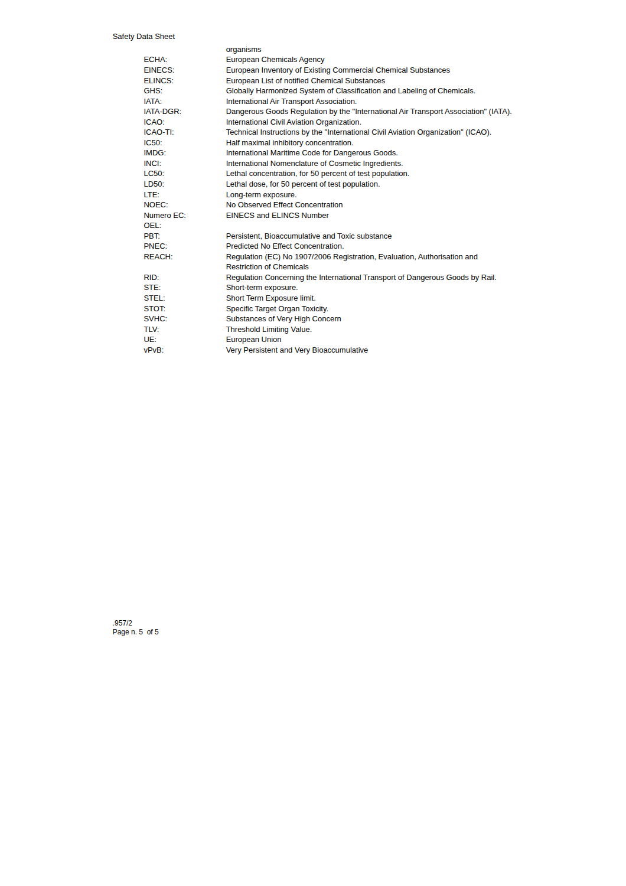Safety Data Sheet
| | organisms |
| ECHA: | European Chemicals Agency |
| EINECS: | European Inventory of Existing Commercial Chemical Substances |
| ELINCS: | European List of notified Chemical Substances |
| GHS: | Globally Harmonized System of Classification and Labeling of Chemicals. |
| IATA: | International Air Transport Association. |
| IATA-DGR: | Dangerous Goods Regulation by the "International Air Transport Association" (IATA). |
| ICAO: | International Civil Aviation Organization. |
| ICAO-TI: | Technical Instructions by the "International Civil Aviation Organization" (ICAO). |
| IC50: | Half maximal inhibitory concentration. |
| IMDG: | International Maritime Code for Dangerous Goods. |
| INCI: | International Nomenclature of Cosmetic Ingredients. |
| LC50: | Lethal concentration, for 50 percent of test population. |
| LD50: | Lethal dose, for 50 percent of test population. |
| LTE: | Long-term exposure. |
| NOEC: | No Observed Effect Concentration |
| Numero EC: | EINECS and ELINCS Number |
| OEL: | |
| PBT: | Persistent, Bioaccumulative and Toxic substance |
| PNEC: | Predicted No Effect Concentration. |
| REACH: | Regulation (EC) No 1907/2006 Registration, Evaluation, Authorisation and Restriction of Chemicals |
| RID: | Regulation Concerning the International Transport of Dangerous Goods by Rail. |
| STE: | Short-term exposure. |
| STEL: | Short Term Exposure limit. |
| STOT: | Specific Target Organ Toxicity. |
| SVHC: | Substances of Very High Concern |
| TLV: | Threshold Limiting Value. |
| UE: | European Union |
| vPvB: | Very Persistent and Very Bioaccumulative |
.957/2
Page n. 5 of 5